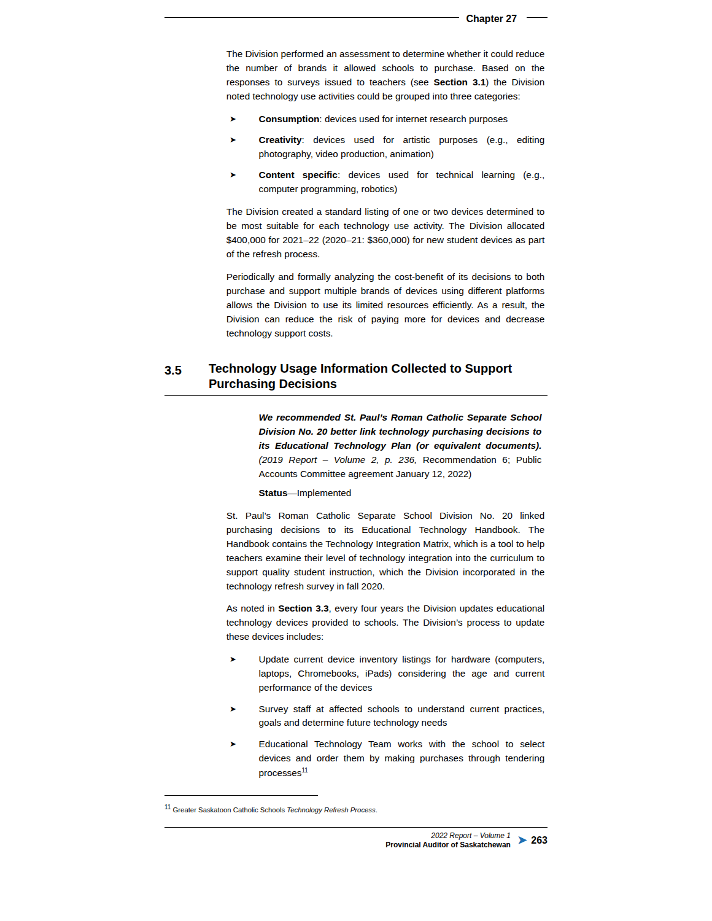Chapter 27
The Division performed an assessment to determine whether it could reduce the number of brands it allowed schools to purchase. Based on the responses to surveys issued to teachers (see Section 3.1) the Division noted technology use activities could be grouped into three categories:
Consumption: devices used for internet research purposes
Creativity: devices used for artistic purposes (e.g., editing photography, video production, animation)
Content specific: devices used for technical learning (e.g., computer programming, robotics)
The Division created a standard listing of one or two devices determined to be most suitable for each technology use activity. The Division allocated $400,000 for 2021–22 (2020–21: $360,000) for new student devices as part of the refresh process.
Periodically and formally analyzing the cost-benefit of its decisions to both purchase and support multiple brands of devices using different platforms allows the Division to use its limited resources efficiently. As a result, the Division can reduce the risk of paying more for devices and decrease technology support costs.
3.5
Technology Usage Information Collected to Support Purchasing Decisions
We recommended St. Paul’s Roman Catholic Separate School Division No. 20 better link technology purchasing decisions to its Educational Technology Plan (or equivalent documents). (2019 Report – Volume 2, p. 236, Recommendation 6; Public Accounts Committee agreement January 12, 2022)
Status—Implemented
St. Paul’s Roman Catholic Separate School Division No. 20 linked purchasing decisions to its Educational Technology Handbook. The Handbook contains the Technology Integration Matrix, which is a tool to help teachers examine their level of technology integration into the curriculum to support quality student instruction, which the Division incorporated in the technology refresh survey in fall 2020.
As noted in Section 3.3, every four years the Division updates educational technology devices provided to schools. The Division’s process to update these devices includes:
Update current device inventory listings for hardware (computers, laptops, Chromebooks, iPads) considering the age and current performance of the devices
Survey staff at affected schools to understand current practices, goals and determine future technology needs
Educational Technology Team works with the school to select devices and order them by making purchases through tendering processes11
11 Greater Saskatoon Catholic Schools Technology Refresh Process.
2022 Report – Volume 1
Provincial Auditor of Saskatchewan
➤
263